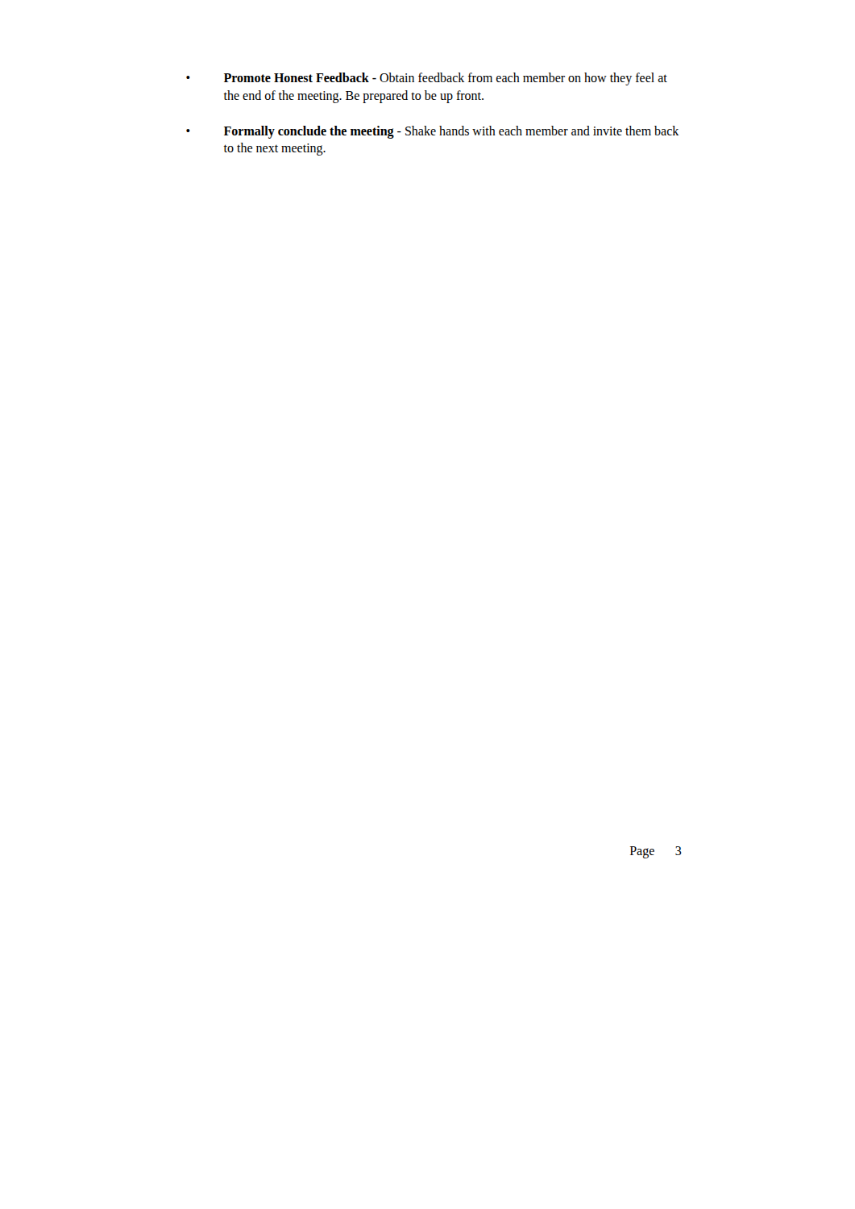Promote Honest Feedback - Obtain feedback from each member on how they feel at the end of the meeting. Be prepared to be up front.
Formally conclude the meeting - Shake hands with each member and invite them back to the next meeting.
Page3